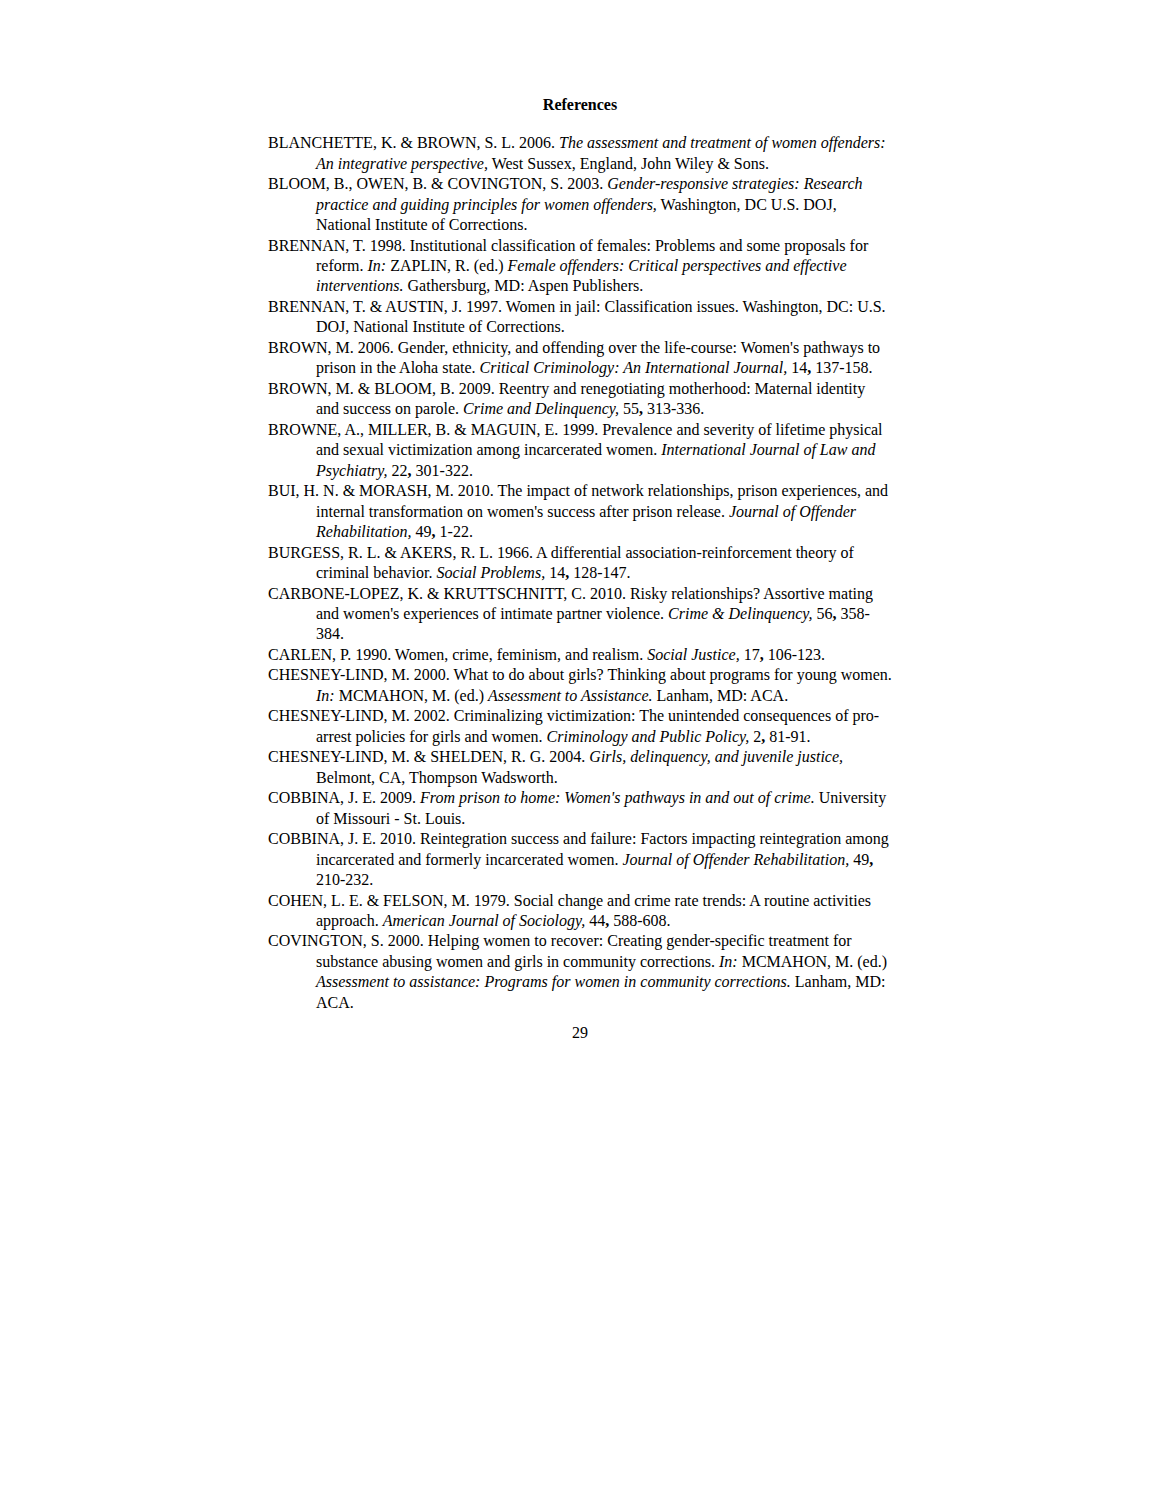References
BLANCHETTE, K. & BROWN, S. L. 2006. The assessment and treatment of women offenders: An integrative perspective, West Sussex, England, John Wiley & Sons.
BLOOM, B., OWEN, B. & COVINGTON, S. 2003. Gender-responsive strategies: Research practice and guiding principles for women offenders, Washington, DC U.S. DOJ, National Institute of Corrections.
BRENNAN, T. 1998. Institutional classification of females: Problems and some proposals for reform. In: ZAPLIN, R. (ed.) Female offenders: Critical perspectives and effective interventions. Gathersburg, MD: Aspen Publishers.
BRENNAN, T. & AUSTIN, J. 1997. Women in jail: Classification issues. Washington, DC: U.S. DOJ, National Institute of Corrections.
BROWN, M. 2006. Gender, ethnicity, and offending over the life-course: Women's pathways to prison in the Aloha state. Critical Criminology: An International Journal, 14, 137-158.
BROWN, M. & BLOOM, B. 2009. Reentry and renegotiating motherhood: Maternal identity and success on parole. Crime and Delinquency, 55, 313-336.
BROWNE, A., MILLER, B. & MAGUIN, E. 1999. Prevalence and severity of lifetime physical and sexual victimization among incarcerated women. International Journal of Law and Psychiatry, 22, 301-322.
BUI, H. N. & MORASH, M. 2010. The impact of network relationships, prison experiences, and internal transformation on women's success after prison release. Journal of Offender Rehabilitation, 49, 1-22.
BURGESS, R. L. & AKERS, R. L. 1966. A differential association-reinforcement theory of criminal behavior. Social Problems, 14, 128-147.
CARBONE-LOPEZ, K. & KRUTTSCHNITT, C. 2010. Risky relationships? Assortive mating and women's experiences of intimate partner violence. Crime & Delinquency, 56, 358-384.
CARLEN, P. 1990. Women, crime, feminism, and realism. Social Justice, 17, 106-123.
CHESNEY-LIND, M. 2000. What to do about girls? Thinking about programs for young women. In: MCMAHON, M. (ed.) Assessment to Assistance. Lanham, MD: ACA.
CHESNEY-LIND, M. 2002. Criminalizing victimization: The unintended consequences of pro-arrest policies for girls and women. Criminology and Public Policy, 2, 81-91.
CHESNEY-LIND, M. & SHELDEN, R. G. 2004. Girls, delinquency, and juvenile justice, Belmont, CA, Thompson Wadsworth.
COBBINA, J. E. 2009. From prison to home: Women's pathways in and out of crime. University of Missouri - St. Louis.
COBBINA, J. E. 2010. Reintegration success and failure: Factors impacting reintegration among incarcerated and formerly incarcerated women. Journal of Offender Rehabilitation, 49, 210-232.
COHEN, L. E. & FELSON, M. 1979. Social change and crime rate trends: A routine activities approach. American Journal of Sociology, 44, 588-608.
COVINGTON, S. 2000. Helping women to recover: Creating gender-specific treatment for substance abusing women and girls in community corrections. In: MCMAHON, M. (ed.) Assessment to assistance: Programs for women in community corrections. Lanham, MD: ACA.
29